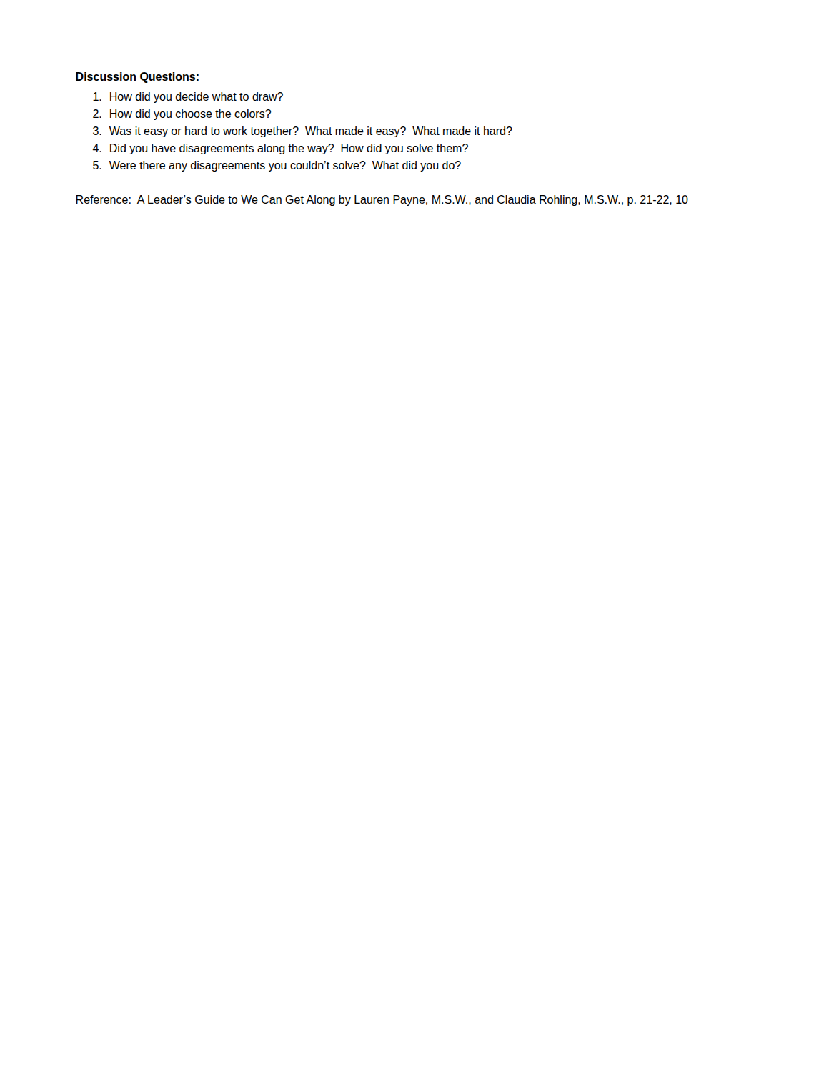Discussion Questions:
How did you decide what to draw?
How did you choose the colors?
Was it easy or hard to work together? What made it easy? What made it hard?
Did you have disagreements along the way? How did you solve them?
Were there any disagreements you couldn’t solve? What did you do?
Reference: A Leader’s Guide to We Can Get Along by Lauren Payne, M.S.W., and Claudia Rohling, M.S.W., p. 21-22, 10